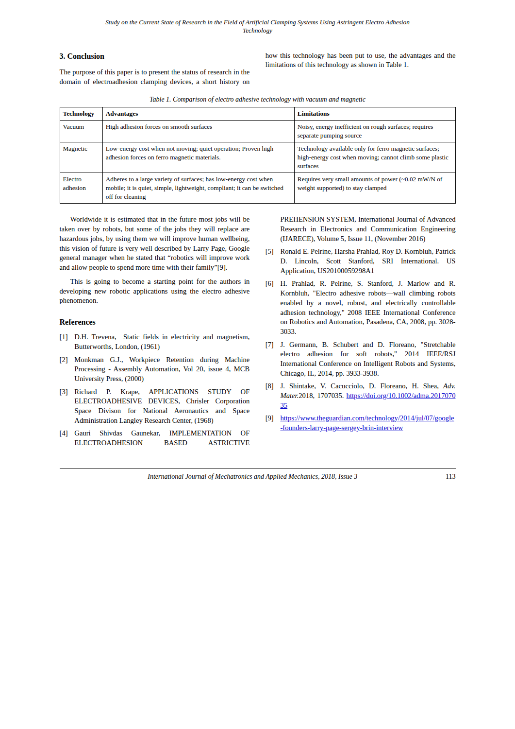Study on the Current State of Research in the Field of Artificial Clamping Systems Using Astringent Electro Adhesion
Technology
3. Conclusion
The purpose of this paper is to present the status of research in the domain of electroadhesion clamping devices, a short history on how this technology has been put to use, the advantages and the limitations of this technology as shown in Table 1.
Table 1. Comparison of electro adhesive technology with vacuum and magnetic
| Technology | Advantages | Limitations |
| --- | --- | --- |
| Vacuum | High adhesion forces on smooth surfaces | Noisy, energy inefficient on rough surfaces; requires separate pumping source |
| Magnetic | Low-energy cost when not moving; quiet operation; Proven high adhesion forces on ferro magnetic materials. | Technology available only for ferro magnetic surfaces; high-energy cost when moving; cannot climb some plastic surfaces |
| Electro adhesion | Adheres to a large variety of surfaces; has low-energy cost when mobile; it is quiet, simple, lightweight, compliant; it can be switched off for cleaning | Requires very small amounts of power (~0.02 mW/N of weight supported) to stay clamped |
Worldwide it is estimated that in the future most jobs will be taken over by robots, but some of the jobs they will replace are hazardous jobs, by using them we will improve human wellbeing, this vision of future is very well described by Larry Page, Google general manager when he stated that “robotics will improve work and allow people to spend more time with their family”[9].
This is going to become a starting point for the authors in developing new robotic applications using the electro adhesive phenomenon.
References
D.H. Trevena, Static fields in electricity and magnetism, Butterworths, London, (1961)
Monkman G.J., Workpiece Retention during Machine Processing - Assembly Automation, Vol 20, issue 4, MCB University Press, (2000)
Richard P. Krape, APPLICATIONS STUDY OF ELECTROADHESIVE DEVICES, Chrisler Corporation Space Divison for National Aeronautics and Space Administration Langley Research Center, (1968)
Gauri Shivdas Gaunekar, IMPLEMENTATION OF ELECTROADHESION BASED ASTRICTIVE PREHENSION SYSTEM, International Journal of Advanced Research in Electronics and Communication Engineering (IJARECE), Volume 5, Issue 11, (November 2016)
Ronald E. Pelrine, Harsha Prahlad, Roy D. Kornbluh, Patrick D. Lincoln, Scott Stanford, SRI International. US Application, US20100059298A1
H. Prahlad, R. Pelrine, S. Stanford, J. Marlow and R. Kornbluh, "Electro adhesive robots—wall climbing robots enabled by a novel, robust, and electrically controllable adhesion technology," 2008 IEEE International Conference on Robotics and Automation, Pasadena, CA, 2008, pp. 3028-3033.
J. Germann, B. Schubert and D. Floreano, "Stretchable electro adhesion for soft robots," 2014 IEEE/RSJ International Conference on Intelligent Robots and Systems, Chicago, IL, 2014, pp. 3933-3938.
J. Shintake, V. Cacucciolo, D. Floreano, H. Shea, Adv. Mater. 2018, 1707035. https://doi.org/10.1002/adma.201707035
https://www.theguardian.com/technology/2014/jul/07/google-founders-larry-page-sergey-brin-interview
International Journal of Mechatronics and Applied Mechanics, 2018, Issue 3 113